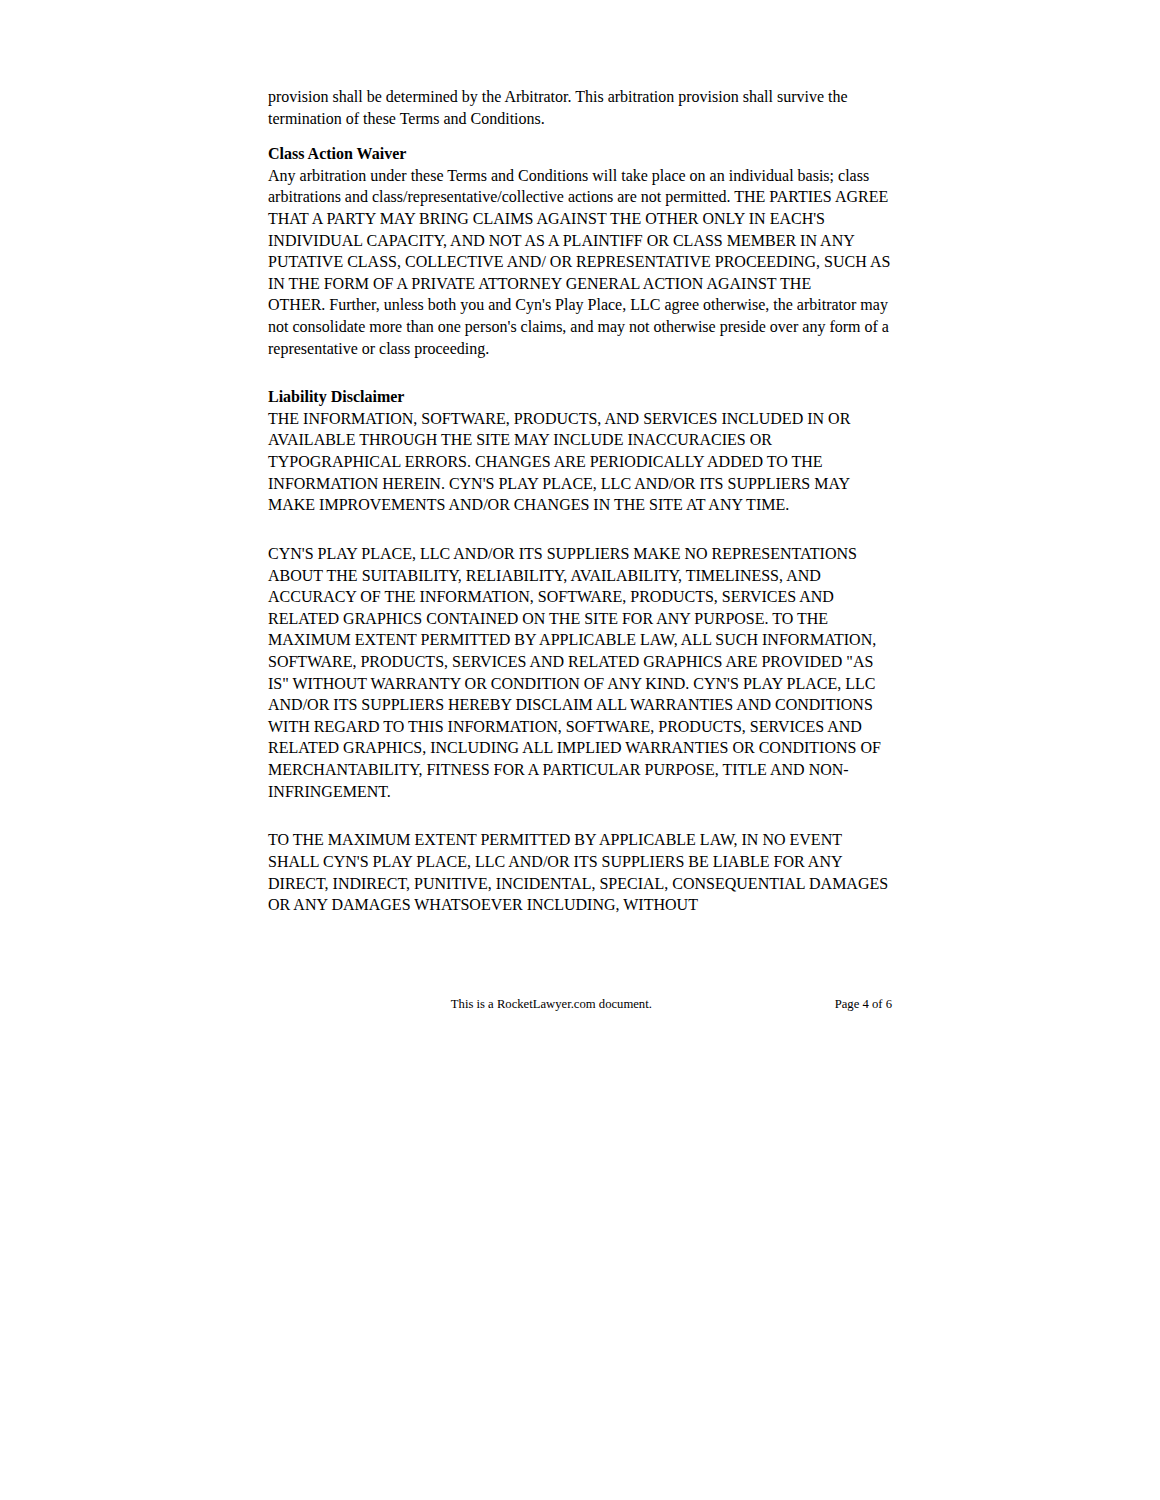provision shall be determined by the Arbitrator. This arbitration provision shall survive the termination of these Terms and Conditions.
Class Action Waiver
Any arbitration under these Terms and Conditions will take place on an individual basis; class arbitrations and class/representative/collective actions are not permitted. THE PARTIES AGREE
THAT A PARTY MAY BRING CLAIMS AGAINST THE OTHER ONLY IN EACH'S INDIVIDUAL CAPACITY, AND NOT AS A PLAINTIFF OR CLASS MEMBER IN ANY
PUTATIVE CLASS, COLLECTIVE AND/ OR REPRESENTATIVE PROCEEDING, SUCH AS IN THE FORM OF A PRIVATE ATTORNEY GENERAL ACTION AGAINST THE
OTHER. Further, unless both you and Cyn's Play Place, LLC agree otherwise, the arbitrator may not consolidate more than one person's claims, and may not otherwise preside over any form of a representative or class proceeding.
Liability Disclaimer
THE INFORMATION, SOFTWARE, PRODUCTS, AND SERVICES INCLUDED IN OR
AVAILABLE THROUGH THE SITE MAY INCLUDE INACCURACIES OR TYPOGRAPHICAL ERRORS. CHANGES ARE PERIODICALLY ADDED TO THE INFORMATION HEREIN. CYN'S PLAY PLACE, LLC AND/OR ITS SUPPLIERS MAY MAKE IMPROVEMENTS AND/OR CHANGES IN THE SITE AT ANY TIME.
CYN'S PLAY PLACE, LLC AND/OR ITS SUPPLIERS MAKE NO REPRESENTATIONS
ABOUT THE SUITABILITY, RELIABILITY, AVAILABILITY, TIMELINESS, AND ACCURACY OF THE INFORMATION, SOFTWARE, PRODUCTS, SERVICES AND RELATED GRAPHICS CONTAINED ON THE SITE FOR ANY PURPOSE. TO THE MAXIMUM EXTENT PERMITTED BY APPLICABLE LAW, ALL SUCH INFORMATION, SOFTWARE, PRODUCTS, SERVICES AND RELATED GRAPHICS ARE PROVIDED "AS IS" WITHOUT WARRANTY OR CONDITION OF ANY KIND. CYN'S PLAY PLACE, LLC AND/OR ITS SUPPLIERS HEREBY DISCLAIM ALL WARRANTIES AND CONDITIONS WITH REGARD TO THIS INFORMATION, SOFTWARE, PRODUCTS, SERVICES AND RELATED GRAPHICS, INCLUDING ALL IMPLIED WARRANTIES OR CONDITIONS OF MERCHANTABILITY, FITNESS FOR A PARTICULAR PURPOSE, TITLE AND NON-INFRINGEMENT.
TO THE MAXIMUM EXTENT PERMITTED BY APPLICABLE LAW, IN NO EVENT SHALL CYN'S PLAY PLACE, LLC AND/OR ITS SUPPLIERS BE LIABLE FOR ANY DIRECT, INDIRECT, PUNITIVE, INCIDENTAL, SPECIAL, CONSEQUENTIAL DAMAGES OR ANY DAMAGES WHATSOEVER INCLUDING, WITHOUT
This is a RocketLawyer.com document.
Page 4 of 6